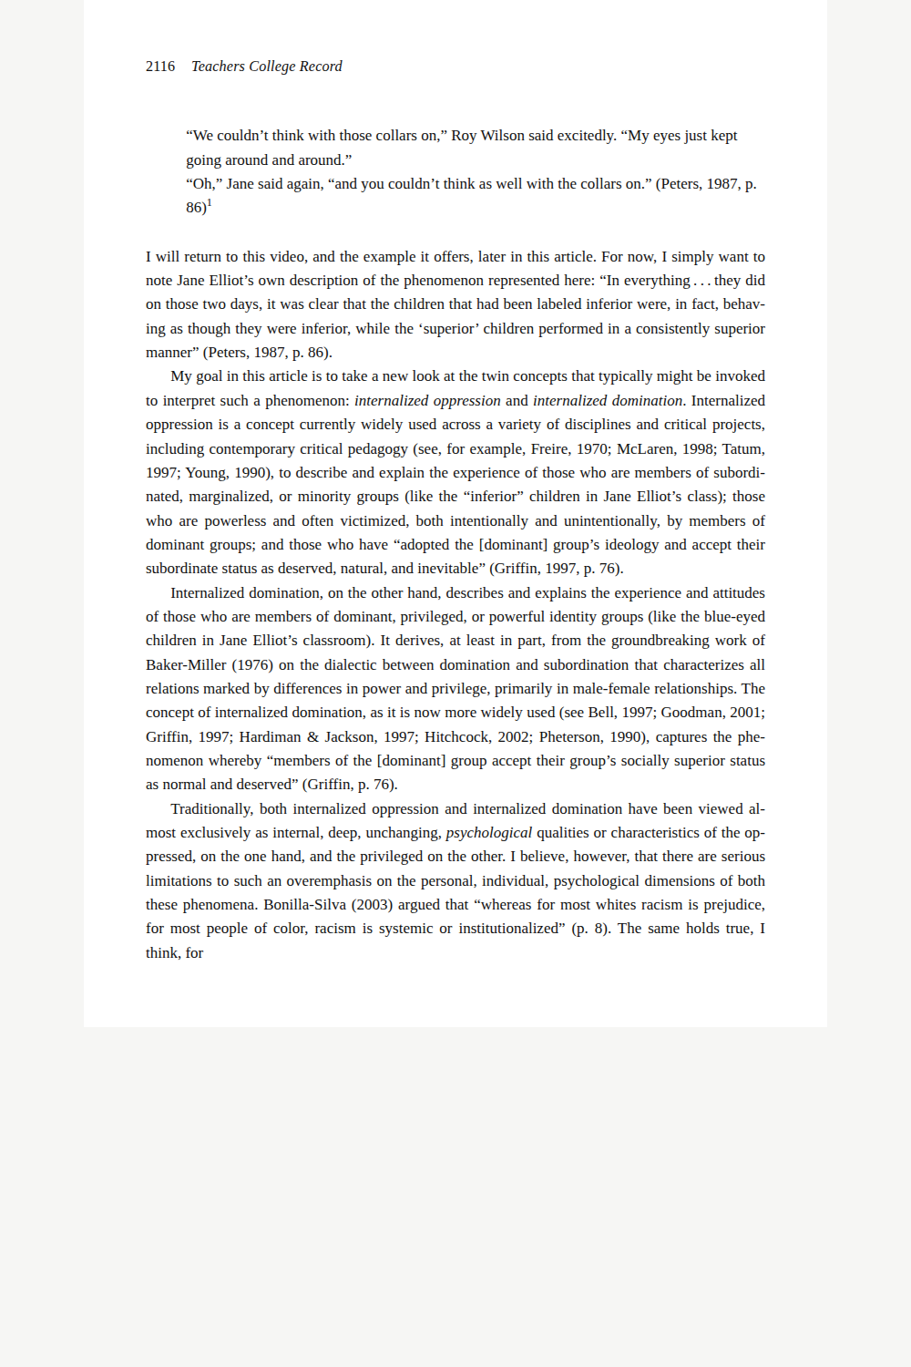2116 Teachers College Record
“We couldn’t think with those collars on,” Roy Wilson said excitedly. “My eyes just kept going around and around.”
“Oh,” Jane said again, “and you couldn’t think as well with the collars on.” (Peters, 1987, p. 86)1
I will return to this video, and the example it offers, later in this article. For now, I simply want to note Jane Elliot’s own description of the phenomenon represented here: “In everything . . . they did on those two days, it was clear that the children that had been labeled inferior were, in fact, behaving as though they were inferior, while the ‘superior’ children performed in a consistently superior manner” (Peters, 1987, p. 86).
My goal in this article is to take a new look at the twin concepts that typically might be invoked to interpret such a phenomenon: internalized oppression and internalized domination. Internalized oppression is a concept currently widely used across a variety of disciplines and critical projects, including contemporary critical pedagogy (see, for example, Freire, 1970; McLaren, 1998; Tatum, 1997; Young, 1990), to describe and explain the experience of those who are members of subordinated, marginalized, or minority groups (like the “inferior” children in Jane Elliot’s class); those who are powerless and often victimized, both intentionally and unintentionally, by members of dominant groups; and those who have “adopted the [dominant] group’s ideology and accept their subordinate status as deserved, natural, and inevitable” (Griffin, 1997, p. 76).
Internalized domination, on the other hand, describes and explains the experience and attitudes of those who are members of dominant, privileged, or powerful identity groups (like the blue-eyed children in Jane Elliot’s classroom). It derives, at least in part, from the groundbreaking work of Baker-Miller (1976) on the dialectic between domination and subordination that characterizes all relations marked by differences in power and privilege, primarily in male-female relationships. The concept of internalized domination, as it is now more widely used (see Bell, 1997; Goodman, 2001; Griffin, 1997; Hardiman & Jackson, 1997; Hitchcock, 2002; Pheterson, 1990), captures the phenomenon whereby “members of the [dominant] group accept their group’s socially superior status as normal and deserved” (Griffin, p. 76).
Traditionally, both internalized oppression and internalized domination have been viewed almost exclusively as internal, deep, unchanging, psychological qualities or characteristics of the oppressed, on the one hand, and the privileged on the other. I believe, however, that there are serious limitations to such an overemphasis on the personal, individual, psychological dimensions of both these phenomena. Bonilla-Silva (2003) argued that “whereas for most whites racism is prejudice, for most people of color, racism is systemic or institutionalized” (p. 8). The same holds true, I think, for